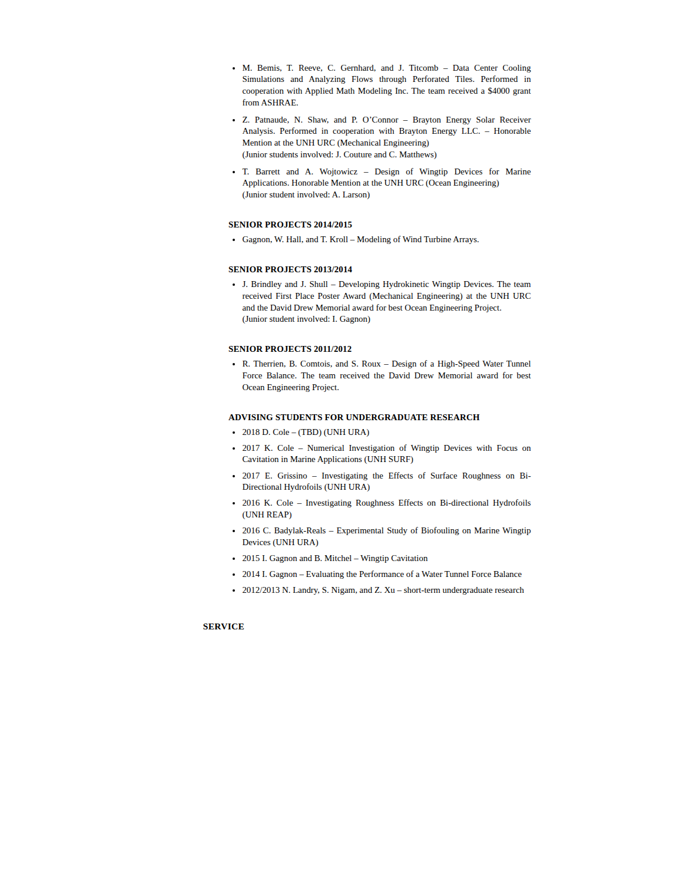M. Bemis, T. Reeve, C. Gernhard, and J. Titcomb – Data Center Cooling Simulations and Analyzing Flows through Perforated Tiles. Performed in cooperation with Applied Math Modeling Inc. The team received a $4000 grant from ASHRAE.
Z. Patnaude, N. Shaw, and P. O’Connor – Brayton Energy Solar Receiver Analysis. Performed in cooperation with Brayton Energy LLC. – Honorable Mention at the UNH URC (Mechanical Engineering)(Junior students involved: J. Couture and C. Matthews)
T. Barrett and A. Wojtowicz – Design of Wingtip Devices for Marine Applications. Honorable Mention at the UNH URC (Ocean Engineering)(Junior student involved: A. Larson)
SENIOR PROJECTS 2014/2015
Gagnon, W. Hall, and T. Kroll – Modeling of Wind Turbine Arrays.
SENIOR PROJECTS 2013/2014
J. Brindley and J. Shull – Developing Hydrokinetic Wingtip Devices. The team received First Place Poster Award (Mechanical Engineering) at the UNH URC and the David Drew Memorial award for best Ocean Engineering Project.(Junior student involved: I. Gagnon)
SENIOR PROJECTS 2011/2012
R. Therrien, B. Comtois, and S. Roux – Design of a High-Speed Water Tunnel Force Balance. The team received the David Drew Memorial award for best Ocean Engineering Project.
ADVISING STUDENTS FOR UNDERGRADUATE RESEARCH
2018 D. Cole – (TBD) (UNH URA)
2017 K. Cole – Numerical Investigation of Wingtip Devices with Focus on Cavitation in Marine Applications (UNH SURF)
2017 E. Grissino – Investigating the Effects of Surface Roughness on Bi-Directional Hydrofoils (UNH URA)
2016 K. Cole – Investigating Roughness Effects on Bi-directional Hydrofoils (UNH REAP)
2016 C. Badylak-Reals – Experimental Study of Biofouling on Marine Wingtip Devices (UNH URA)
2015 I. Gagnon and B. Mitchel – Wingtip Cavitation
2014 I. Gagnon – Evaluating the Performance of a Water Tunnel Force Balance
2012/2013 N. Landry, S. Nigam, and Z. Xu – short-term undergraduate research
SERVICE